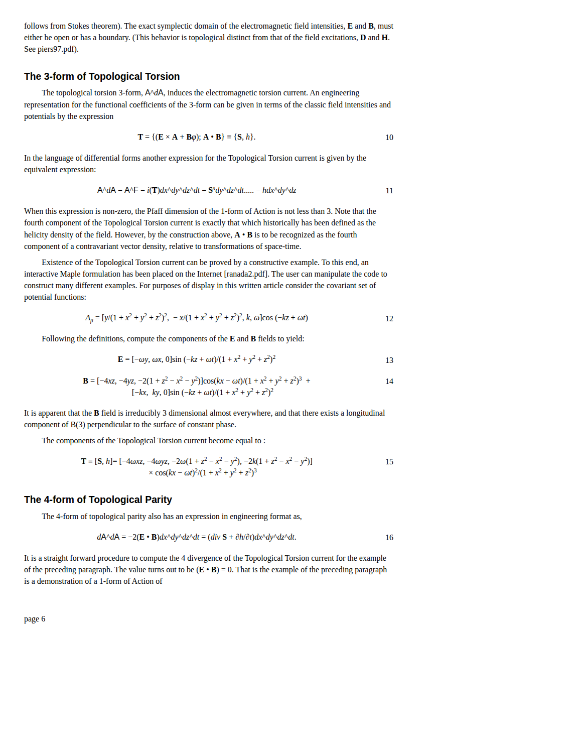follows from Stokes theorem). The exact symplectic domain of the electromagnetic field intensities, E and B, must either be open or has a boundary. (This behavior is topological distinct from that of the field excitations, D and H. See piers97.pdf).
The 3-form of Topological Torsion
The topological torsion 3-form, A^dA, induces the electromagnetic torsion current. An engineering representation for the functional coefficients of the 3-form can be given in terms of the classic field intensities and potentials by the expression
T = {(E × A + Bφ); A • B} ≡ {S, h}.
10
In the language of differential forms another expression for the Topological Torsion current is given by the equivalent expression:
A^dA = A^F = i(T)dx^dy^dz^dt = Sxdy^dz^dt..... − hdx^dy^dz
11
When this expression is non-zero, the Pfaff dimension of the 1-form of Action is not less than 3. Note that the fourth component of the Topological Torsion current is exactly that which historically has been defined as the helicity density of the field. However, by the construction above, A • B is to be recognized as the fourth component of a contravariant vector density, relative to transformations of space-time.
Existence of the Topological Torsion current can be proved by a constructive example. To this end, an interactive Maple formulation has been placed on the Internet [ranada2.pdf]. The user can manipulate the code to construct many different examples. For purposes of display in this written article consider the covariant set of potential functions:
Aμ = [y/(1 + x2 + y2 + z2)2, − x/(1 + x2 + y2 + z2)2, k, ω]cos (−kz + ωt)
12
Following the definitions, compute the components of the E and B fields to yield:
E = [−ωy, ωx, 0]sin (−kz + ωt)/(1 + x2 + y2 + z2)2
13
B = [−4xz, −4yz, −2(1 + z2 − x2 − y2)]cos(kx − ωt)/(1 + x2 + y2 + z2)3 + [−kx, ky, 0]sin (−kz + ωt)/(1 + x2 + y2 + z2)2
14
It is apparent that the B field is irreducibly 3 dimensional almost everywhere, and that there exists a longitudinal component of B(3) perpendicular to the surface of constant phase.
The components of the Topological Torsion current become equal to :
T ≡ [S, h]= [−4ωxz, −4ωyz, −2ω(1 + z2 − x2 − y2), −2k(1 + z2 − x2 − y2)] × cos(kx − ωt)2/(1 + x2 + y2 + z2)3
15
The 4-form of Topological Parity
The 4-form of topological parity also has an expression in engineering format as,
dA^dA = −2(E • B)dx^dy^dz^dt = (div S + ∂h/∂t)dx^dy^dz^dt.
16
It is a straight forward procedure to compute the 4 divergence of the Topological Torsion current for the example of the preceding paragraph. The value turns out to be (E • B) = 0. That is the example of the preceding paragraph is a demonstration of a 1-form of Action of
page 6